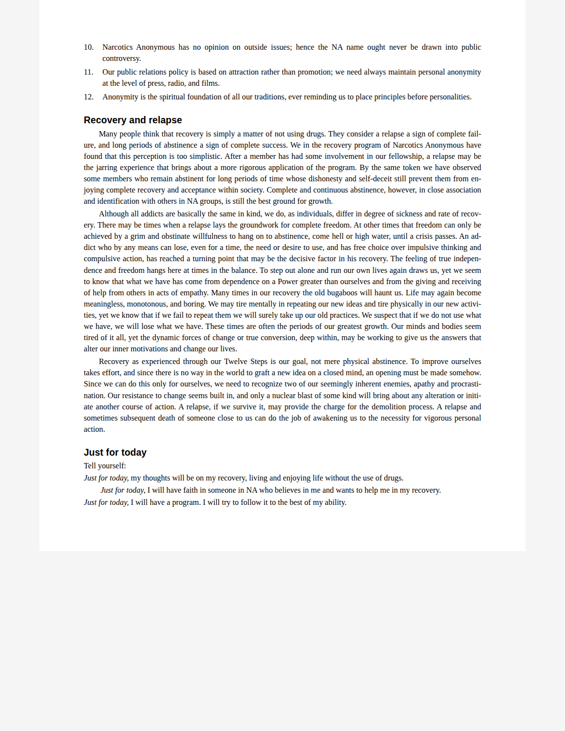Narcotics Anonymous has no opinion on outside issues; hence the NA name ought never be drawn into public controversy.
Our public relations policy is based on attraction rather than promotion; we need always maintain personal anonymity at the level of press, radio, and films.
Anonymity is the spiritual foundation of all our traditions, ever reminding us to place principles before personalities.
Recovery and relapse
Many people think that recovery is simply a matter of not using drugs. They consider a relapse a sign of complete failure, and long periods of abstinence a sign of complete success. We in the recovery program of Narcotics Anonymous have found that this perception is too simplistic. After a member has had some involvement in our fellowship, a relapse may be the jarring experience that brings about a more rigorous application of the program. By the same token we have observed some members who remain abstinent for long periods of time whose dishonesty and self-deceit still prevent them from enjoying complete recovery and acceptance within society. Complete and continuous abstinence, however, in close association and identification with others in NA groups, is still the best ground for growth.
Although all addicts are basically the same in kind, we do, as individuals, differ in degree of sickness and rate of recovery. There may be times when a relapse lays the groundwork for complete freedom. At other times that freedom can only be achieved by a grim and obstinate willfulness to hang on to abstinence, come hell or high water, until a crisis passes. An addict who by any means can lose, even for a time, the need or desire to use, and has free choice over impulsive thinking and compulsive action, has reached a turning point that may be the decisive factor in his recovery. The feeling of true independence and freedom hangs here at times in the balance. To step out alone and run our own lives again draws us, yet we seem to know that what we have has come from dependence on a Power greater than ourselves and from the giving and receiving of help from others in acts of empathy. Many times in our recovery the old bugaboos will haunt us. Life may again become meaningless, monotonous, and boring. We may tire mentally in repeating our new ideas and tire physically in our new activities, yet we know that if we fail to repeat them we will surely take up our old practices. We suspect that if we do not use what we have, we will lose what we have. These times are often the periods of our greatest growth. Our minds and bodies seem tired of it all, yet the dynamic forces of change or true conversion, deep within, may be working to give us the answers that alter our inner motivations and change our lives.
Recovery as experienced through our Twelve Steps is our goal, not mere physical abstinence. To improve ourselves takes effort, and since there is no way in the world to graft a new idea on a closed mind, an opening must be made somehow. Since we can do this only for ourselves, we need to recognize two of our seemingly inherent enemies, apathy and procrastination. Our resistance to change seems built in, and only a nuclear blast of some kind will bring about any alteration or initiate another course of action. A relapse, if we survive it, may provide the charge for the demolition process. A relapse and sometimes subsequent death of someone close to us can do the job of awakening us to the necessity for vigorous personal action.
Just for today
Tell yourself:
Just for today, my thoughts will be on my recovery, living and enjoying life without the use of drugs.
Just for today, I will have faith in someone in NA who believes in me and wants to help me in my recovery.
Just for today, I will have a program. I will try to follow it to the best of my ability.